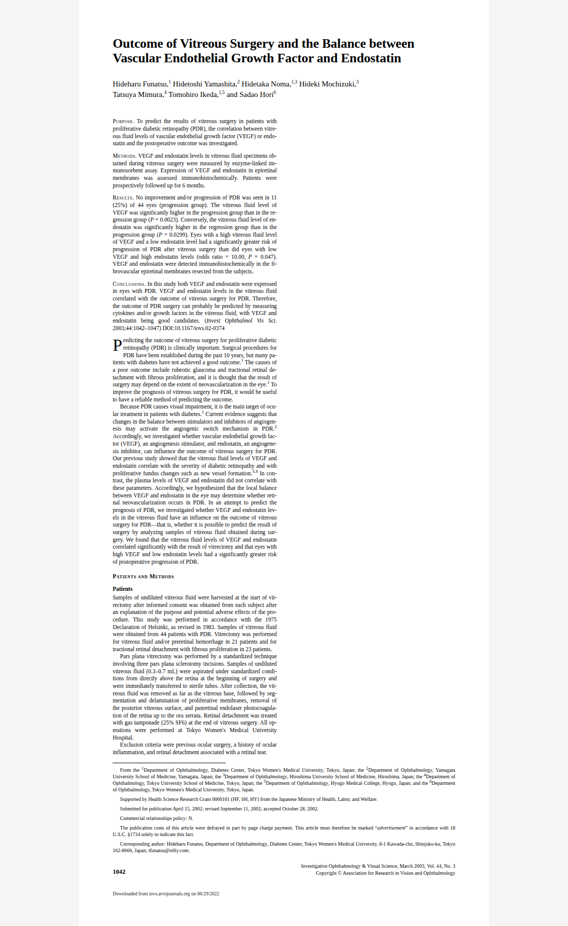Outcome of Vitreous Surgery and the Balance between
Vascular Endothelial Growth Factor and Endostatin
Hideharu Funatsu,1 Hidetoshi Yamashita,2 Hidetaka Noma,1,3 Hideki Mochizuki,3
Tatsuya Mimura,4 Tomohiro Ikeda,1,5 and Sadao Hori6
Purpose. To predict the results of vitreous surgery in patients with proliferative diabetic retinopathy (PDR), the correlation between vitreous fluid levels of vascular endothelial growth factor (VEGF) or endostatin and the postoperative outcome was investigated.
Methods. VEGF and endostatin levels in vitreous fluid specimens obtained during vitreous surgery were measured by enzyme-linked immunosorbent assay. Expression of VEGF and endostatin in epiretinal membranes was assessed immunohistochemically. Patients were prospectively followed up for 6 months.
Results. No improvement and/or progression of PDR was seen in 11 (25%) of 44 eyes (progression group). The vitreous fluid level of VEGF was significantly higher in the progression group than in the regression group (P = 0.0023). Conversely, the vitreous fluid level of endostatin was significantly higher in the regression group than in the progression group (P = 0.0299). Eyes with a high vitreous fluid level of VEGF and a low endostatin level had a significantly greater risk of progression of PDR after vitreous surgery than did eyes with low VEGF and high endostatin levels (odds ratio = 10.00, P = 0.047). VEGF and endostatin were detected immunohistochemically in the fibrovascular epiretinal membranes resected from the subjects.
Conclusions. In this study both VEGF and endostatin were expressed in eyes with PDR. VEGF and endostatin levels in the vitreous fluid correlated with the outcome of vitreous surgery for PDR. Therefore, the outcome of PDR surgery can probably be predicted by measuring cytokines and/or growth factors in the vitreous fluid, with VEGF and endostatin being good candidates. (Invest Ophthalmol Vis Sci. 2003;44:1042–1047) DOI:10.1167/iovs.02-0374
Predicting the outcome of vitreous surgery for proliferative diabetic retinopathy (PDR) is clinically important. Surgical procedures for PDR have been established during the past 10 years, but many patients with diabetes have not achieved a good outcome.1 The causes of a poor outcome include rubeotic glaucoma and tractional retinal detachment with fibrous proliferation, and it is thought that the result of surgery may depend on the extent of neovascularization in the eye.1 To improve the prognosis of vitreous surgery for PDR, it would be useful to have a reliable method of predicting the outcome.
Because PDR causes visual impairment, it is the main target of ocular treatment in patients with diabetes.1 Current evidence suggests that changes in the balance between stimulators and inhibitors of angiogenesis may activate the angiogenic switch mechanism in PDR.2 Accordingly, we investigated whether vascular endothelial growth factor (VEGF), an angiogenesis stimulator, and endostatin, an angiogenesis inhibitor, can influence the outcome of vitreous surgery for PDR. Our previous study showed that the vitreous fluid levels of VEGF and endostatin correlate with the severity of diabetic retinopathy and with proliferative fundus changes such as new vessel formation.3,4 In contrast, the plasma levels of VEGF and endostatin did not correlate with these parameters. Accordingly, we hypothesized that the local balance between VEGF and endostatin in the eye may determine whether retinal neovascularization occurs in PDR. In an attempt to predict the prognosis of PDR, we investigated whether VEGF and endostatin levels in the vitreous fluid have an influence on the outcome of vitreous surgery for PDR—that is, whether it is possible to predict the result of surgery by analyzing samples of vitreous fluid obtained during surgery. We found that the vitreous fluid levels of VEGF and endostatin correlated significantly with the result of vitrectomy and that eyes with high VEGF and low endostatin levels had a significantly greater risk of postoperative progression of PDR.
Patients and Methods
Patients
Samples of undiluted vitreous fluid were harvested at the start of vitrectomy after informed consent was obtained from each subject after an explanation of the purpose and potential adverse effects of the procedure. This study was performed in accordance with the 1975 Declaration of Helsinki, as revised in 1983. Samples of vitreous fluid were obtained from 44 patients with PDR. Vitrectomy was performed for vitreous fluid and/or preretinal hemorrhage in 21 patients and for tractional retinal detachment with fibrous proliferation in 23 patients.
Pars plana vitrectomy was performed by a standardized technique involving three pars plana sclerotomy incisions. Samples of undiluted vitreous fluid (0.3–0.7 mL) were aspirated under standardized conditions from directly above the retina at the beginning of surgery and were immediately transferred to sterile tubes. After collection, the vitreous fluid was removed as far as the vitreous base, followed by segmentation and delamination of proliferative membranes, removal of the posterior vitreous surface, and panretinal endolaser photocoagulation of the retina up to the ora serrata. Retinal detachment was treated with gas tamponade (25% SF6) at the end of vitreous surgery. All operations were performed at Tokyo Women's Medical University Hospital.
Exclusion criteria were previous ocular surgery, a history of ocular inflammation, and retinal detachment associated with a retinal tear.
From the 1Department of Ophthalmology, Diabetes Center, Tokyo Women's Medical University, Tokyo, Japan; the 2Department of Ophthalmology, Yamagata University School of Medicine, Yamagata, Japan; the 3Department of Ophthalmology, Hiroshima University School of Medicine, Hiroshima, Japan; the 4Department of Ophthalmology, Tokyo University School of Medicine, Tokyo, Japan; the 5Department of Ophthalmology, Hyogo Medical College, Hyogo, Japan; and the 6Department of Ophthalmology, Tokyo Women's Medical University, Tokyo, Japan.
Supported by Health Science Research Grant 0060101 (HF, SH, HY) from the Japanese Ministry of Health, Labor, and Welfare.
Submitted for publication April 15, 2002; revised September 11, 2002; accepted October 28, 2002.
Commercial relationships policy: N.
The publication costs of this article were defrayed in part by page charge payment. This article must therefore be marked “advertisement” in accordance with 18 U.S.C. §1734 solely to indicate this fact.
Corresponding author: Hideharu Funatsu, Department of Ophthalmology, Diabetes Center, Tokyo Women's Medical University, 8-1 Kawada-cho, Shinjuku-ku, Tokyo 162-8666, Japan; tfunatsu@nifty.com.
1042
Investigative Ophthalmology & Visual Science, March 2003, Vol. 44, No. 3
Copyright © Association for Research in Vision and Ophthalmology
Downloaded from iovs.arvojournals.org on 06/29/2022